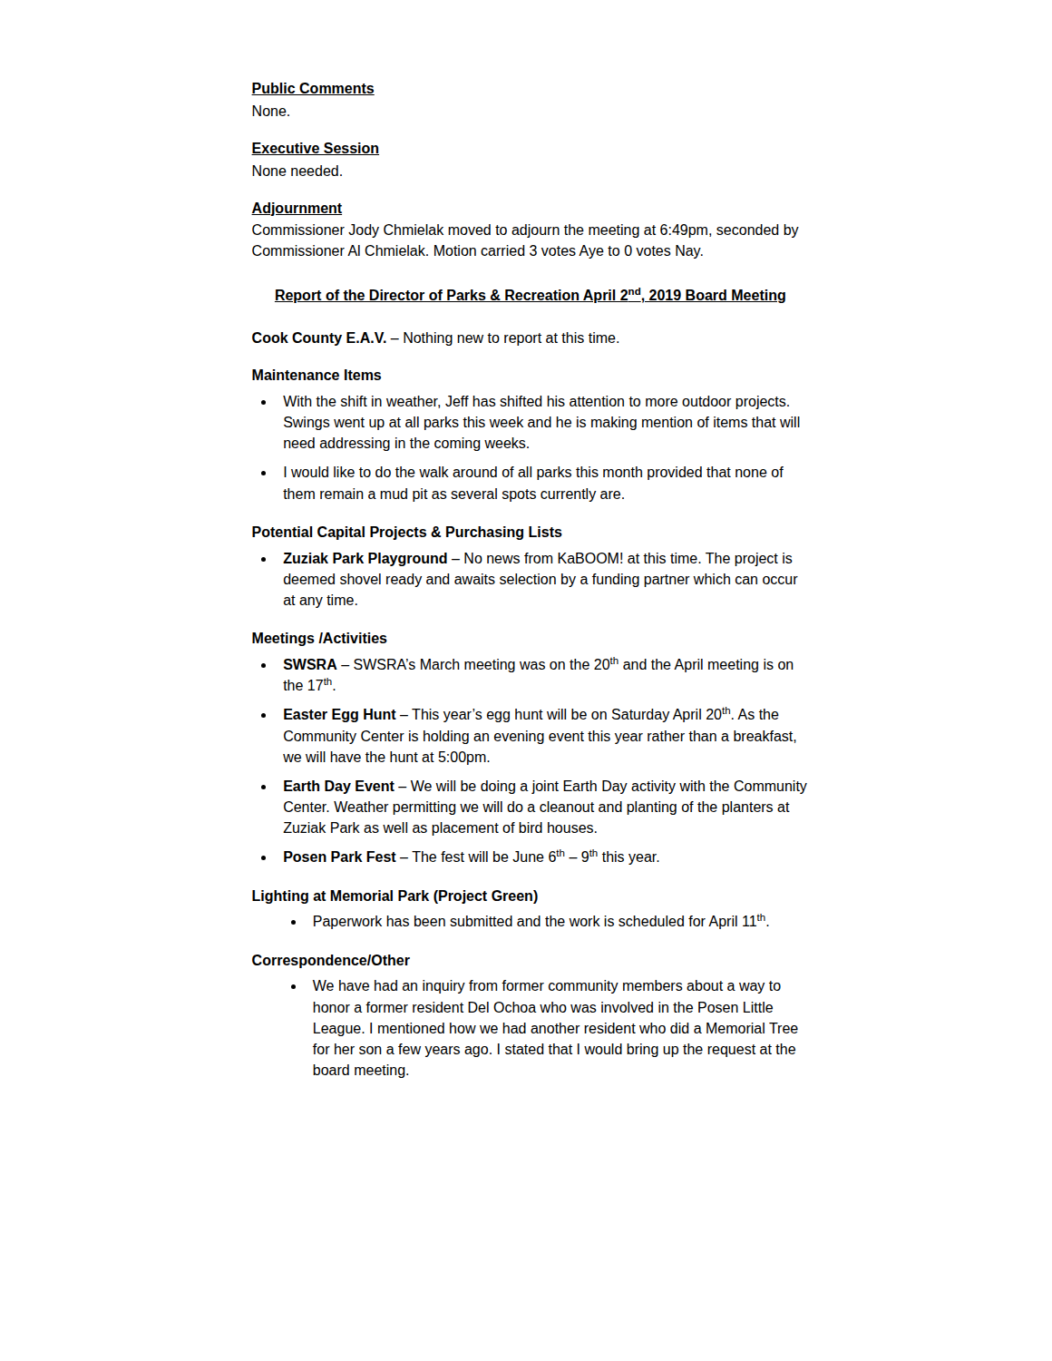Public Comments
None.
Executive Session
None needed.
Adjournment
Commissioner Jody Chmielak moved to adjourn the meeting at 6:49pm, seconded by Commissioner Al Chmielak. Motion carried 3 votes Aye to 0 votes Nay.
Report of the Director of Parks & Recreation April 2nd, 2019 Board Meeting
Cook County E.A.V. – Nothing new to report at this time.
Maintenance Items
With the shift in weather, Jeff has shifted his attention to more outdoor projects. Swings went up at all parks this week and he is making mention of items that will need addressing in the coming weeks.
I would like to do the walk around of all parks this month provided that none of them remain a mud pit as several spots currently are.
Potential Capital Projects & Purchasing Lists
Zuziak Park Playground – No news from KaBOOM! at this time. The project is deemed shovel ready and awaits selection by a funding partner which can occur at any time.
Meetings /Activities
SWSRA – SWSRA’s March meeting was on the 20th and the April meeting is on the 17th.
Easter Egg Hunt – This year’s egg hunt will be on Saturday April 20th. As the Community Center is holding an evening event this year rather than a breakfast, we will have the hunt at 5:00pm.
Earth Day Event – We will be doing a joint Earth Day activity with the Community Center. Weather permitting we will do a cleanout and planting of the planters at Zuziak Park as well as placement of bird houses.
Posen Park Fest – The fest will be June 6th – 9th this year.
Lighting at Memorial Park (Project Green)
Paperwork has been submitted and the work is scheduled for April 11th.
Correspondence/Other
We have had an inquiry from former community members about a way to honor a former resident Del Ochoa who was involved in the Posen Little League. I mentioned how we had another resident who did a Memorial Tree for her son a few years ago. I stated that I would bring up the request at the board meeting.